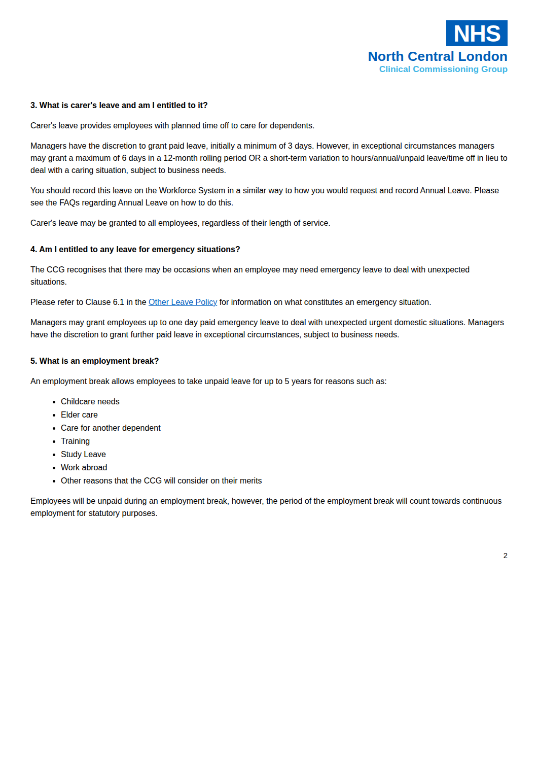NHS
North Central London
Clinical Commissioning Group
3. What is carer's leave and am I entitled to it?
Carer's leave provides employees with planned time off to care for dependents.
Managers have the discretion to grant paid leave, initially a minimum of 3 days. However, in exceptional circumstances managers may grant a maximum of 6 days in a 12-month rolling period OR a short-term variation to hours/annual/unpaid leave/time off in lieu to deal with a caring situation, subject to business needs.
You should record this leave on the Workforce System in a similar way to how you would request and record Annual Leave. Please see the FAQs regarding Annual Leave on how to do this.
Carer's leave may be granted to all employees, regardless of their length of service.
4. Am I entitled to any leave for emergency situations?
The CCG recognises that there may be occasions when an employee may need emergency leave to deal with unexpected situations.
Please refer to Clause 6.1 in the Other Leave Policy for information on what constitutes an emergency situation.
Managers may grant employees up to one day paid emergency leave to deal with unexpected urgent domestic situations. Managers have the discretion to grant further paid leave in exceptional circumstances, subject to business needs.
5. What is an employment break?
An employment break allows employees to take unpaid leave for up to 5 years for reasons such as:
Childcare needs
Elder care
Care for another dependent
Training
Study Leave
Work abroad
Other reasons that the CCG will consider on their merits
Employees will be unpaid during an employment break, however, the period of the employment break will count towards continuous employment for statutory purposes.
2